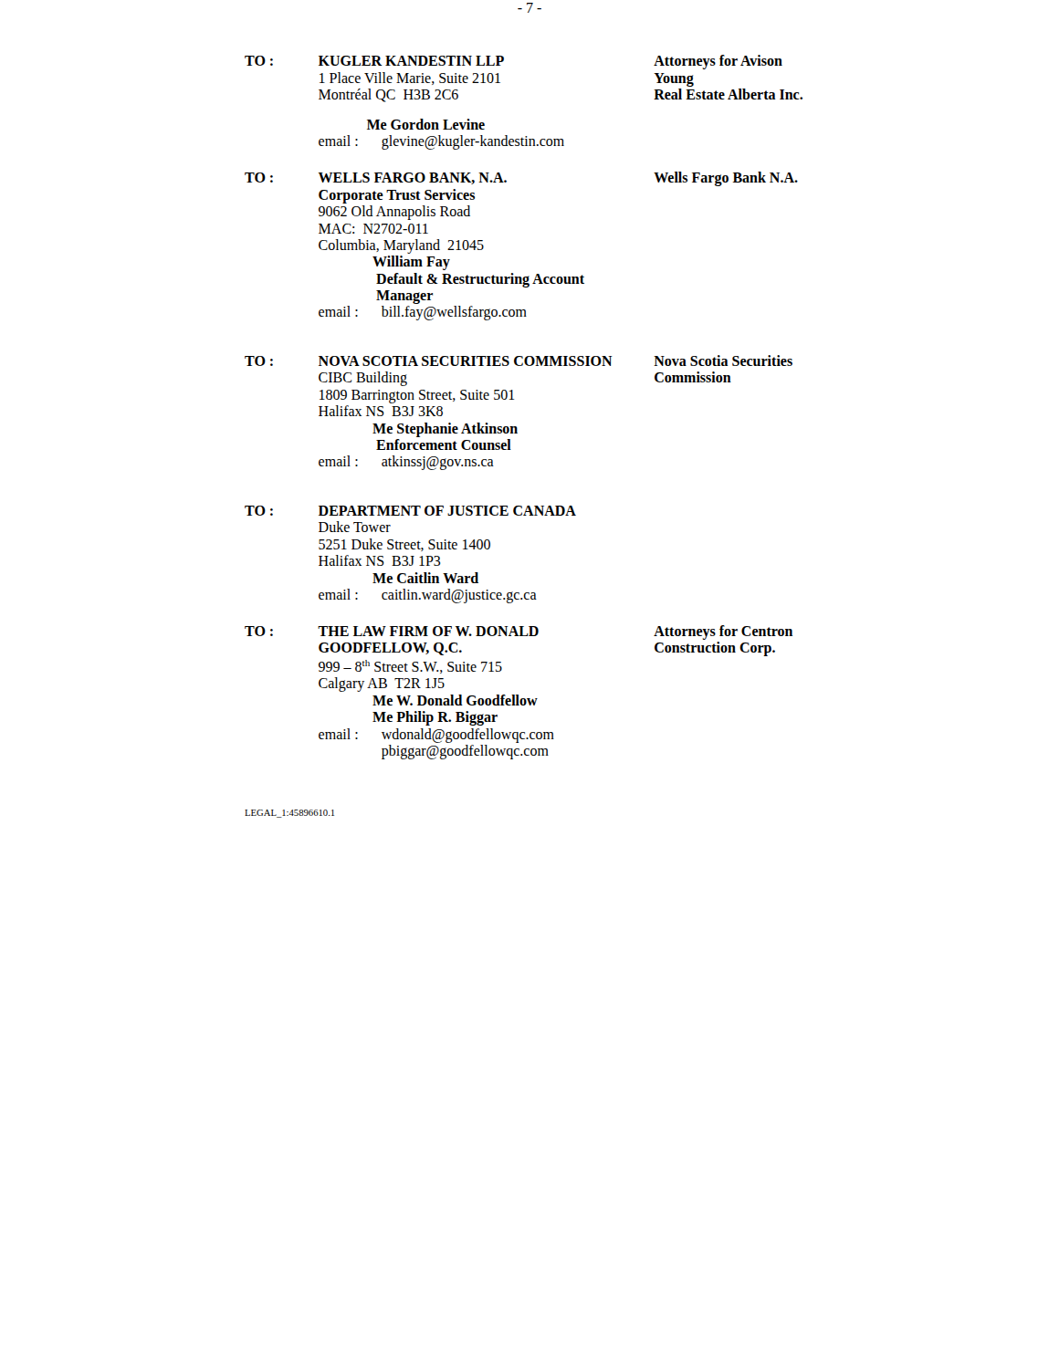- 7 -
| TO : | KUGLER KANDESTIN LLP 1 Place Ville Marie, Suite 2101 Montréal QC H3B 2C6 Me Gordon Levine email : glevine@kugler-kandestin.com | Attorneys for Avison Young Real Estate Alberta Inc. |
| TO : | WELLS FARGO BANK, N.A. Corporate Trust Services 9062 Old Annapolis Road MAC: N2702-011 Columbia, Maryland 21045 William Fay Default & Restructuring Account Manager email : bill.fay@wellsfargo.com | Wells Fargo Bank N.A. |
| TO : | NOVA SCOTIA SECURITIES COMMISSION CIBC Building 1809 Barrington Street, Suite 501 Halifax NS B3J 3K8 Me Stephanie Atkinson Enforcement Counsel email : atkinssj@gov.ns.ca | Nova Scotia Securities Commission |
| TO : | DEPARTMENT OF JUSTICE CANADA Duke Tower 5251 Duke Street, Suite 1400 Halifax NS B3J 1P3 Me Caitlin Ward email : caitlin.ward@justice.gc.ca | |
| TO : | THE LAW FIRM OF W. DONALD GOODFELLOW, Q.C. 999 – 8 th Street S.W., Suite 715 Calgary AB T2R 1J5 Me W. Donald Goodfellow Me Philip R. Biggar email : wdonald@goodfellowqc.com pbiggar@goodfellowqc.com | Attorneys for Centron Construction Corp. |
LEGAL_1:45896610.1